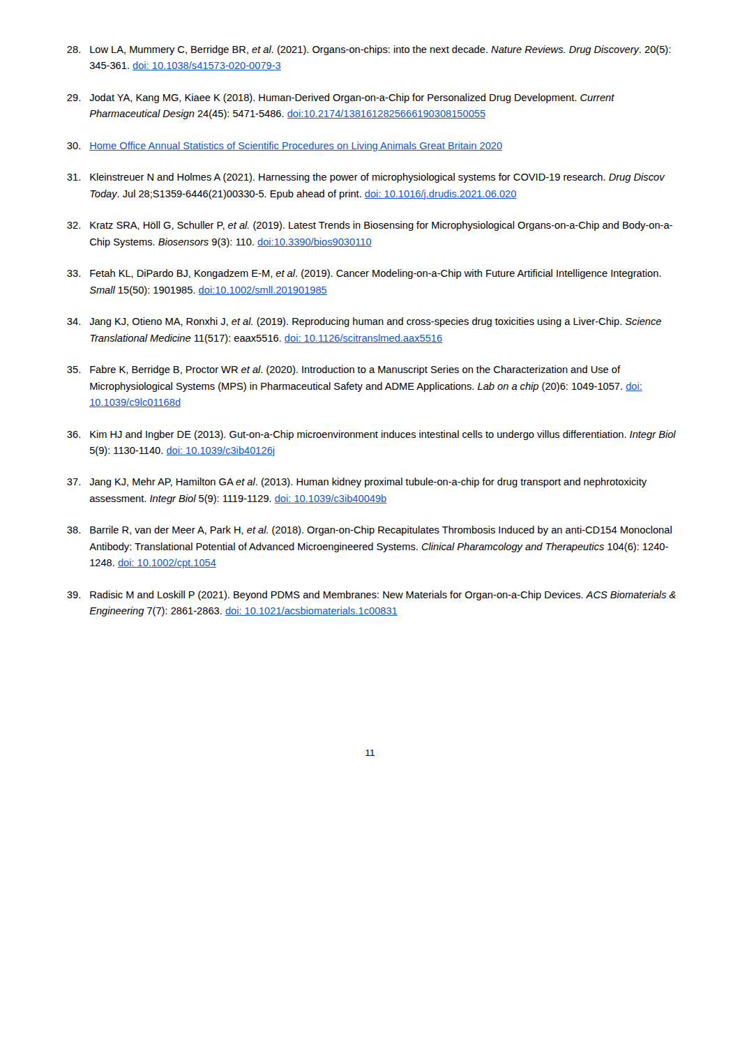Low LA, Mummery C, Berridge BR, et al. (2021). Organs-on-chips: into the next decade. Nature Reviews. Drug Discovery. 20(5): 345-361. doi: 10.1038/s41573-020-0079-3
Jodat YA, Kang MG, Kiaee K (2018). Human-Derived Organ-on-a-Chip for Personalized Drug Development. Current Pharmaceutical Design 24(45): 5471-5486. doi:10.2174/1381612825666190308150055
Home Office Annual Statistics of Scientific Procedures on Living Animals Great Britain 2020
Kleinstreuer N and Holmes A (2021). Harnessing the power of microphysiological systems for COVID-19 research. Drug Discov Today. Jul 28;S1359-6446(21)00330-5. Epub ahead of print. doi: 10.1016/j.drudis.2021.06.020
Kratz SRA, Höll G, Schuller P, et al. (2019). Latest Trends in Biosensing for Microphysiological Organs-on-a-Chip and Body-on-a-Chip Systems. Biosensors 9(3): 110. doi:10.3390/bios9030110
Fetah KL, DiPardo BJ, Kongadzem E-M, et al. (2019). Cancer Modeling-on-a-Chip with Future Artificial Intelligence Integration. Small 15(50): 1901985. doi:10.1002/smll.201901985
Jang KJ, Otieno MA, Ronxhi J, et al. (2019). Reproducing human and cross-species drug toxicities using a Liver-Chip. Science Translational Medicine 11(517): eaax5516. doi: 10.1126/scitranslmed.aax5516
Fabre K, Berridge B, Proctor WR et al. (2020). Introduction to a Manuscript Series on the Characterization and Use of Microphysiological Systems (MPS) in Pharmaceutical Safety and ADME Applications. Lab on a chip (20)6: 1049-1057. doi: 10.1039/c9lc01168d
Kim HJ and Ingber DE (2013). Gut-on-a-Chip microenvironment induces intestinal cells to undergo villus differentiation. Integr Biol 5(9): 1130-1140. doi: 10.1039/c3ib40126j
Jang KJ, Mehr AP, Hamilton GA et al. (2013). Human kidney proximal tubule-on-a-chip for drug transport and nephrotoxicity assessment. Integr Biol 5(9): 1119-1129. doi: 10.1039/c3ib40049b
Barrile R, van der Meer A, Park H, et al. (2018). Organ-on-Chip Recapitulates Thrombosis Induced by an anti-CD154 Monoclonal Antibody: Translational Potential of Advanced Microengineered Systems. Clinical Pharamcology and Therapeutics 104(6): 1240-1248. doi: 10.1002/cpt.1054
Radisic M and Loskill P (2021). Beyond PDMS and Membranes: New Materials for Organ-on-a-Chip Devices. ACS Biomaterials & Engineering 7(7): 2861-2863. doi: 10.1021/acsbiomaterials.1c00831
11